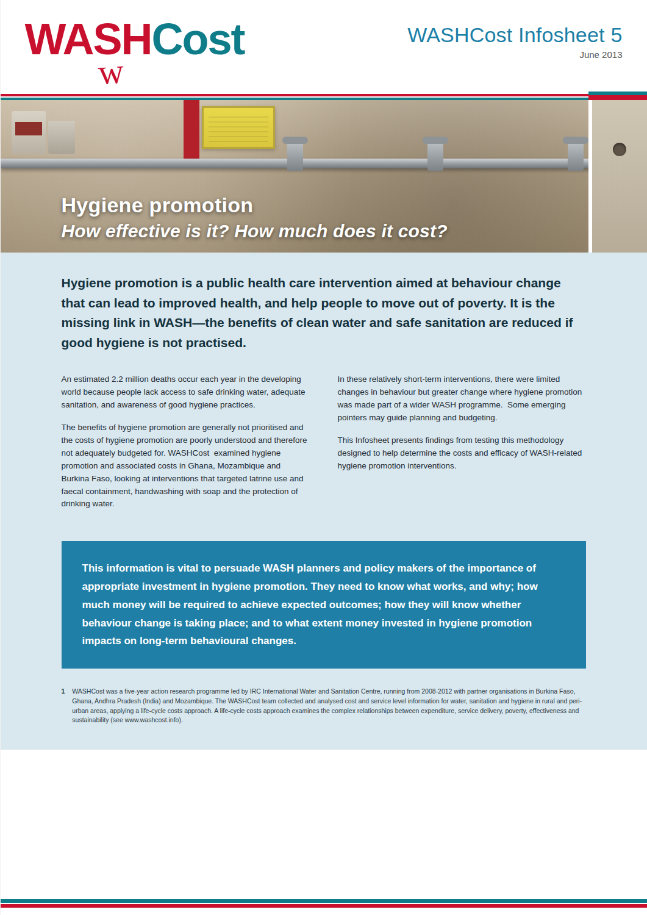WASH Cost w
WASHCost Infosheet 5
June 2013
Hygiene promotion
How effective is it? How much does it cost?
Hygiene promotion is a public health care intervention aimed at behaviour change that can lead to improved health, and help people to move out of poverty. It is the missing link in WASH—the benefits of clean water and safe sanitation are reduced if good hygiene is not practised.
An estimated 2.2 million deaths occur each year in the developing world because people lack access to safe drinking water, adequate sanitation, and awareness of good hygiene practices.
The benefits of hygiene promotion are generally not prioritised and the costs of hygiene promotion are poorly understood and therefore not adequately budgeted for. WASHCost examined hygiene promotion and associated costs in Ghana, Mozambique and Burkina Faso, looking at interventions that targeted latrine use and faecal containment, handwashing with soap and the protection of drinking water.
In these relatively short-term interventions, there were limited changes in behaviour but greater change where hygiene promotion was made part of a wider WASH programme. Some emerging pointers may guide planning and budgeting.
This Infosheet presents findings from testing this methodology designed to help determine the costs and efficacy of WASH-related hygiene promotion interventions.
This information is vital to persuade WASH planners and policy makers of the importance of appropriate investment in hygiene promotion. They need to know what works, and why; how much money will be required to achieve expected outcomes; how they will know whether behaviour change is taking place; and to what extent money invested in hygiene promotion impacts on long-term behavioural changes.
1 WASHCost was a five-year action research programme led by IRC International Water and Sanitation Centre, running from 2008-2012 with partner organisations in Burkina Faso, Ghana, Andhra Pradesh (India) and Mozambique. The WASHCost team collected and analysed cost and service level information for water, sanitation and hygiene in rural and peri-urban areas, applying a life-cycle costs approach. A life-cycle costs approach examines the complex relationships between expenditure, service delivery, poverty, effectiveness and sustainability (see www.washcost.info).